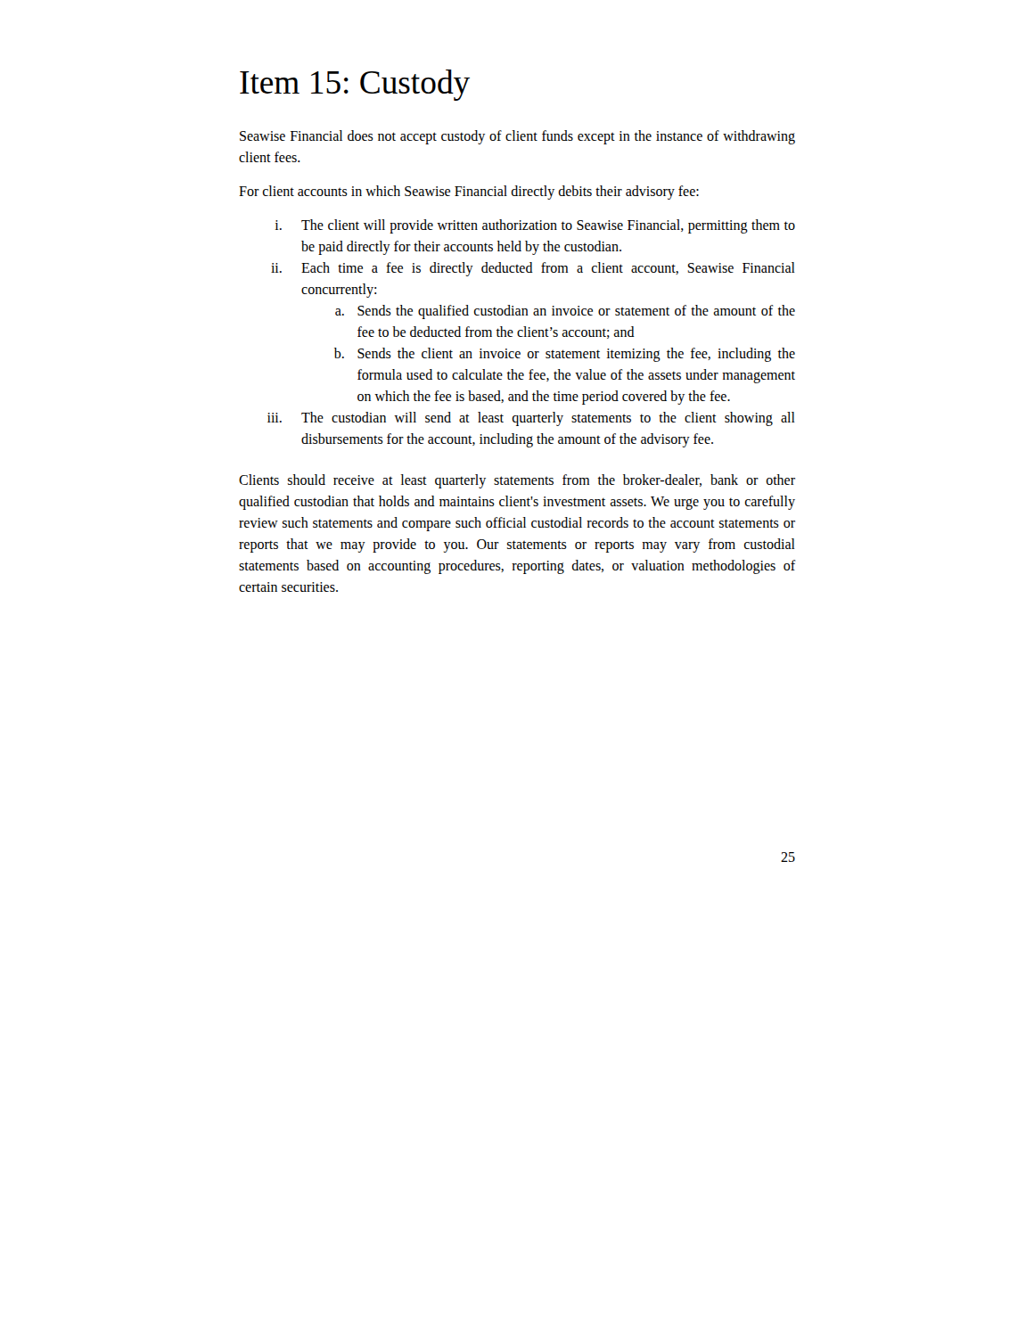Item 15: Custody
Seawise Financial does not accept custody of client funds except in the instance of withdrawing client fees.
For client accounts in which Seawise Financial directly debits their advisory fee:
The client will provide written authorization to Seawise Financial, permitting them to be paid directly for their accounts held by the custodian.
Each time a fee is directly deducted from a client account, Seawise Financial concurrently:
Sends the qualified custodian an invoice or statement of the amount of the fee to be deducted from the client’s account; and
Sends the client an invoice or statement itemizing the fee, including the formula used to calculate the fee, the value of the assets under management on which the fee is based, and the time period covered by the fee.
The custodian will send at least quarterly statements to the client showing all disbursements for the account, including the amount of the advisory fee.
Clients should receive at least quarterly statements from the broker-dealer, bank or other qualified custodian that holds and maintains client's investment assets. We urge you to carefully review such statements and compare such official custodial records to the account statements or reports that we may provide to you. Our statements or reports may vary from custodial statements based on accounting procedures, reporting dates, or valuation methodologies of certain securities.
25